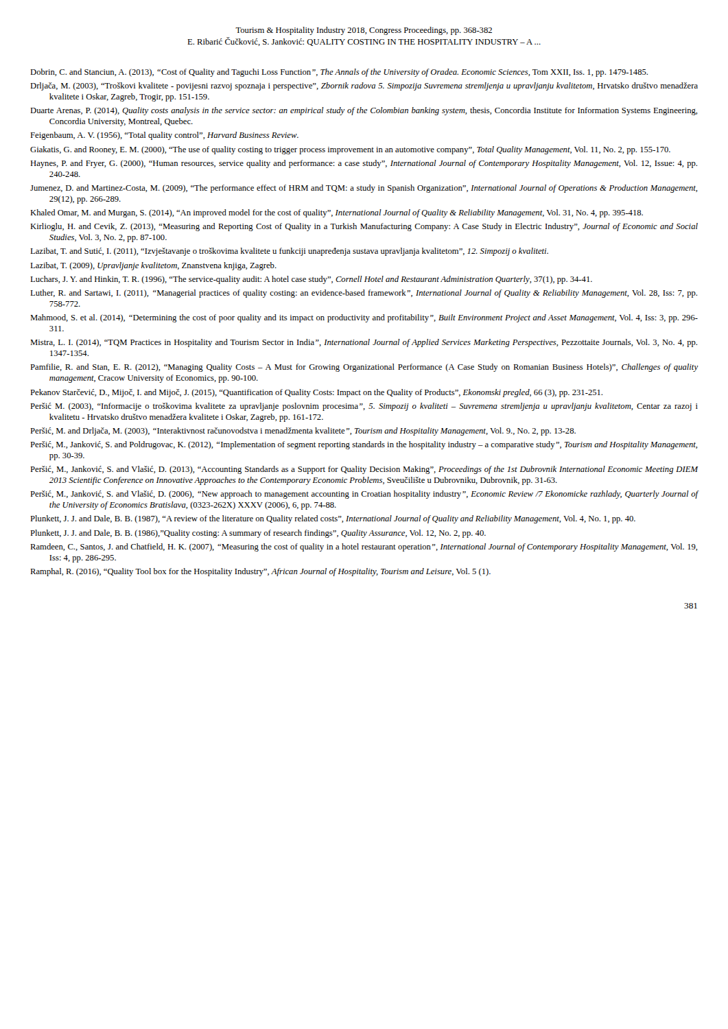Tourism & Hospitality Industry 2018, Congress Proceedings, pp. 368-382
E. Ribarić Čučković, S. Janković: QUALITY COSTING IN THE HOSPITALITY INDUSTRY – A ...
Dobrin, C. and Stanciun, A. (2013), “Cost of Quality and Taguchi Loss Function”, The Annals of the University of Oradea. Economic Sciences, Tom XXII, Iss. 1, pp. 1479-1485.
Drljača, M. (2003), “Troškovi kvalitete - povijesni razvoj spoznaja i perspective”, Zbornik radova 5. Simpozija Suvremena stremljenja u upravljanju kvalitetom, Hrvatsko društvo menadžera kvalitete i Oskar, Zagreb, Trogir, pp. 151-159.
Duarte Arenas, P. (2014), Quality costs analysis in the service sector: an empirical study of the Colombian banking system, thesis, Concordia Institute for Information Systems Engineering, Concordia University, Montreal, Quebec.
Feigenbaum, A. V. (1956), “Total quality control”, Harvard Business Review.
Giakatis, G. and Rooney, E. M. (2000), “The use of quality costing to trigger process improvement in an automotive company”, Total Quality Management, Vol. 11, No. 2, pp. 155-170.
Haynes, P. and Fryer, G. (2000), “Human resources, service quality and performance: a case study”, International Journal of Contemporary Hospitality Management, Vol. 12, Issue: 4, pp. 240-248.
Jumenez, D. and Martinez-Costa, M. (2009), “The performance effect of HRM and TQM: a study in Spanish Organization”, International Journal of Operations & Production Management, 29(12), pp. 266-289.
Khaled Omar, M. and Murgan, S. (2014), “An improved model for the cost of quality”, International Journal of Quality & Reliability Management, Vol. 31, No. 4, pp. 395-418.
Kirlioglu, H. and Cevik, Z. (2013), “Measuring and Reporting Cost of Quality in a Turkish Manufacturing Company: A Case Study in Electric Industry”, Journal of Economic and Social Studies, Vol. 3, No. 2, pp. 87-100.
Lazibat, T. and Sutić, I. (2011), “Izvještavanje o troškovima kvalitete u funkciji unapređenja sustava upravljanja kvalitetom”, 12. Simpozij o kvaliteti.
Lazibat, T. (2009), Upravljanje kvalitetom, Znanstvena knjiga, Zagreb.
Luchars, J. Y. and Hinkin, T. R. (1996), “The service-quality audit: A hotel case study”, Cornell Hotel and Restaurant Administration Quarterly, 37(1), pp. 34-41.
Luther, R. and Sartawi, I. (2011), “Managerial practices of quality costing: an evidence-based framework”, International Journal of Quality & Reliability Management, Vol. 28, Iss: 7, pp. 758-772.
Mahmood, S. et al. (2014), “Determining the cost of poor quality and its impact on productivity and profitability”, Built Environment Project and Asset Management, Vol. 4, Iss: 3, pp. 296-311.
Mistra, L. I. (2014), “TQM Practices in Hospitality and Tourism Sector in India”, International Journal of Applied Services Marketing Perspectives, Pezzottaite Journals, Vol. 3, No. 4, pp. 1347-1354.
Pamfilie, R. and Stan, E. R. (2012), “Managing Quality Costs – A Must for Growing Organizational Performance (A Case Study on Romanian Business Hotels)”, Challenges of quality management, Cracow University of Economics, pp. 90-100.
Pekanov Starčević, D., Mijoč, I. and Mijoč, J. (2015), “Quantification of Quality Costs: Impact on the Quality of Products”, Ekonomski pregled, 66 (3), pp. 231-251.
Peršić M. (2003), “Informacije o troškovima kvalitete za upravljanje poslovnim procesima”, 5. Simpozij o kvaliteti – Suvremena stremljenja u upravljanju kvalitetom, Centar za razoj i kvalitetu - Hrvatsko društvo menadžera kvalitete i Oskar, Zagreb, pp. 161-172.
Peršić, M. and Drljača, M. (2003), “Interaktivnost računovodstva i menadžmenta kvalitete”, Tourism and Hospitality Management, Vol. 9., No. 2, pp. 13-28.
Peršić, M., Janković, S. and Poldrugovac, K. (2012), “Implementation of segment reporting standards in the hospitality industry – a comparative study”, Tourism and Hospitality Management, pp. 30-39.
Peršić, M., Janković, S. and Vlašić, D. (2013), “Accounting Standards as a Support for Quality Decision Making”, Proceedings of the 1st Dubrovnik International Economic Meeting DIEM 2013 Scientific Conference on Innovative Approaches to the Contemporary Economic Problems, Sveučilište u Dubrovniku, Dubrovnik, pp. 31-63.
Peršić, M., Janković, S. and Vlašić, D. (2006), “New approach to management accounting in Croatian hospitality industry”, Economic Review /7 Ekonomicke razhlady, Quarterly Journal of the University of Economics Bratislava, (0323-262X) XXXV (2006), 6, pp. 74-88.
Plunkett, J. J. and Dale, B. B. (1987), “A review of the literature on Quality related costs”, International Journal of Quality and Reliability Management, Vol. 4, No. 1, pp. 40.
Plunkett, J. J. and Dale, B. B. (1986),”Quality costing: A summary of research findings”, Quality Assurance, Vol. 12, No. 2, pp. 40.
Ramdeen, C., Santos, J. and Chatfield, H. K. (2007), “Measuring the cost of quality in a hotel restaurant operation”, International Journal of Contemporary Hospitality Management, Vol. 19, Iss: 4, pp. 286-295.
Ramphal, R. (2016), “Quality Tool box for the Hospitality Industry”, African Journal of Hospitality, Tourism and Leisure, Vol. 5 (1).
381